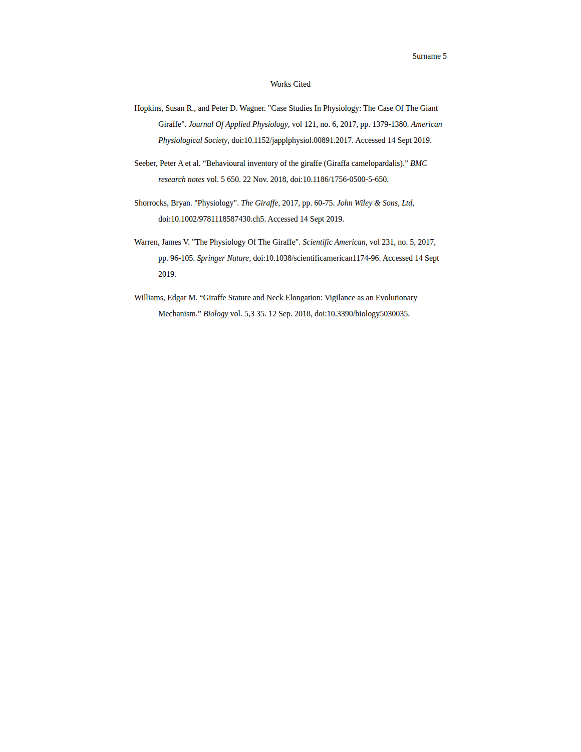Surname 5
Works Cited
Hopkins, Susan R., and Peter D. Wagner. "Case Studies In Physiology: The Case Of The Giant Giraffe". Journal Of Applied Physiology, vol 121, no. 6, 2017, pp. 1379-1380. American Physiological Society, doi:10.1152/japplphysiol.00891.2017. Accessed 14 Sept 2019.
Seeber, Peter A et al. “Behavioural inventory of the giraffe (Giraffa camelopardalis).” BMC research notes vol. 5 650. 22 Nov. 2018, doi:10.1186/1756-0500-5-650.
Shorrocks, Bryan. "Physiology". The Giraffe, 2017, pp. 60-75. John Wiley & Sons, Ltd, doi:10.1002/9781118587430.ch5. Accessed 14 Sept 2019.
Warren, James V. "The Physiology Of The Giraffe". Scientific American, vol 231, no. 5, 2017, pp. 96-105. Springer Nature, doi:10.1038/scientificamerican1174-96. Accessed 14 Sept 2019.
Williams, Edgar M. “Giraffe Stature and Neck Elongation: Vigilance as an Evolutionary Mechanism.” Biology vol. 5,3 35. 12 Sep. 2018, doi:10.3390/biology5030035.